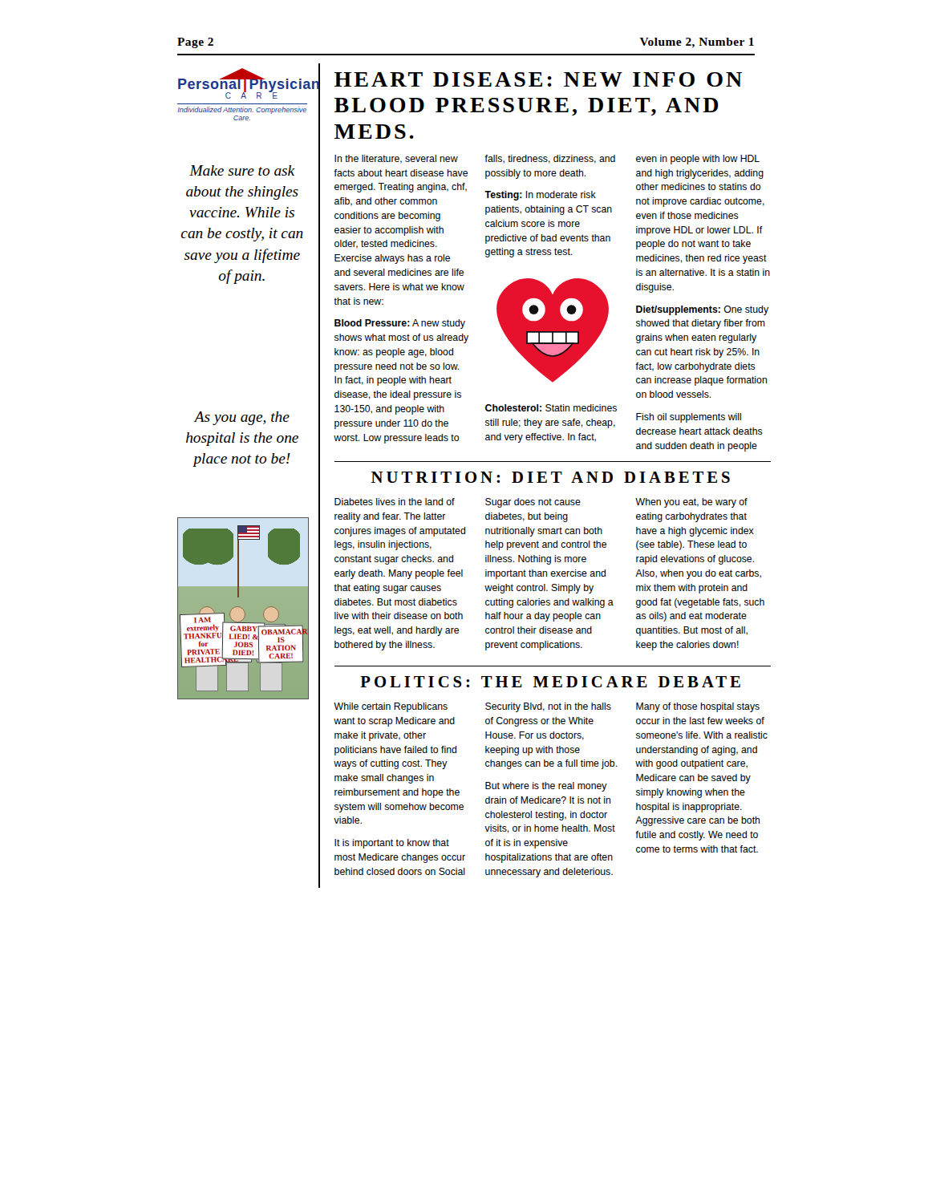Page 2
Volume 2, Number 1
Personal|Physician
C A R E
Individualized Attention. Comprehensive Care.
Make sure to ask about the shingles vaccine. While is can be costly, it can save you a lifetime of pain.
As you age, the hospital is the one place not to be!
I AM extremely THANKFUL for PRIVATE HEALTHCARE
GABBY LIED! & JOBS DIED!
OBAMACARE IS RATION CARE!
Heart Disease: New Info on Blood Pressure, Diet, and Meds.
In the literature, several new facts about heart disease have emerged. Treating angina, chf, afib, and other common conditions are becoming easier to accomplish with older, tested medicines. Exercise always has a role and several medicines are life savers. Here is what we know that is new:
Blood Pressure: A new study shows what most of us already know: as people age, blood pressure need not be so low. In fact, in people with heart disease, the ideal pressure is 130-150, and people with pressure under 110 do the worst. Low pressure leads to falls, tiredness, dizziness, and possibly to more death.
Testing: In moderate risk patients, obtaining a CT scan calcium score is more predictive of bad events than getting a stress test.
Cholesterol: Statin medicines still rule; they are safe, cheap, and very effective. In fact, even in people with low HDL and high triglycerides, adding other medicines to statins do not improve cardiac outcome, even if those medicines improve HDL or lower LDL. If people do not want to take medicines, then red rice yeast is an alternative. It is a statin in disguise.
Diet/supplements: One study showed that dietary fiber from grains when eaten regularly can cut heart risk by 25%. In fact, low carbohydrate diets can increase plaque formation on blood vessels.
Fish oil supplements will decrease heart attack deaths and sudden death in people
Nutrition: Diet and Diabetes
Diabetes lives in the land of reality and fear. The latter conjures images of amputated legs, insulin injections, constant sugar checks. and early death. Many people feel that eating sugar causes diabetes. But most diabetics live with their disease on both legs, eat well, and hardly are bothered by the illness.
Sugar does not cause diabetes, but being nutritionally smart can both help prevent and control the illness. Nothing is more important than exercise and weight control. Simply by cutting calories and walking a half hour a day people can control their disease and prevent complications.
When you eat, be wary of eating carbohydrates that have a high glycemic index (see table). These lead to rapid elevations of glucose. Also, when you do eat carbs, mix them with protein and good fat (vegetable fats, such as oils) and eat moderate quantities. But most of all, keep the calories down!
Politics: The Medicare Debate
While certain Republicans want to scrap Medicare and make it private, other politicians have failed to find ways of cutting cost. They make small changes in reimbursement and hope the system will somehow become viable.
It is important to know that most Medicare changes occur behind closed doors on Social Security Blvd, not in the halls of Congress or the White House. For us doctors, keeping up with those changes can be a full time job.
But where is the real money drain of Medicare? It is not in cholesterol testing, in doctor visits, or in home health. Most of it is in expensive hospitalizations that are often unnecessary and deleterious. Many of those hospital stays occur in the last few weeks of someone's life. With a realistic understanding of aging, and with good outpatient care, Medicare can be saved by simply knowing when the hospital is inappropriate. Aggressive care can be both futile and costly. We need to come to terms with that fact.